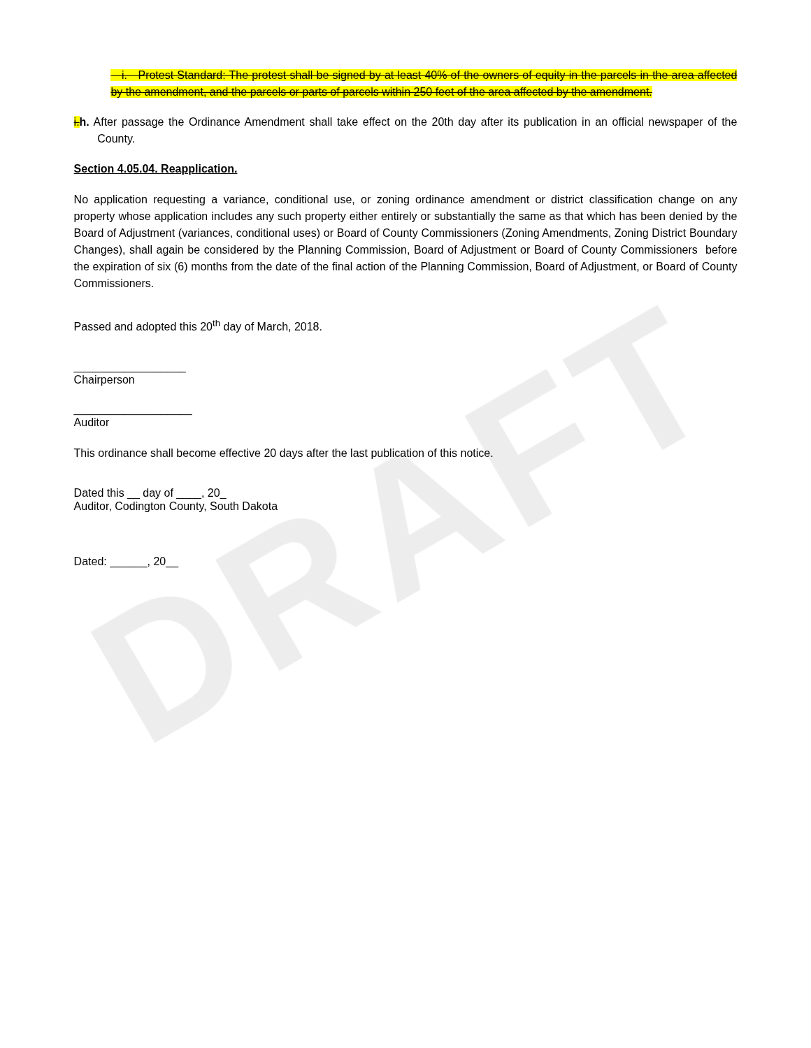DRAFT
i. Protest Standard: The protest shall be signed by at least 40% of the owners of equity in the parcels in the area affected by the amendment, and the parcels or parts of parcels within 250 feet of the area affected by the amendment.
i. h. After passage the Ordinance Amendment shall take effect on the 20th day after its publication in an official newspaper of the County.
Section 4.05.04. Reapplication.
No application requesting a variance, conditional use, or zoning ordinance amendment or district classification change on any property whose application includes any such property either entirely or substantially the same as that which has been denied by the Board of Adjustment (variances, conditional uses) or Board of County Commissioners (Zoning Amendments, Zoning District Boundary Changes), shall again be considered by the Planning Commission, Board of Adjustment or Board of County Commissioners before the expiration of six (6) months from the date of the final action of the Planning Commission, Board of Adjustment, or Board of County Commissioners.
Passed and adopted this 20th day of March, 2018.
__________________
Chairperson
___________________
Auditor
This ordinance shall become effective 20 days after the last publication of this notice.
Dated this __ day of ____, 20_
Auditor, Codington County, South Dakota
Dated: ______, 20__